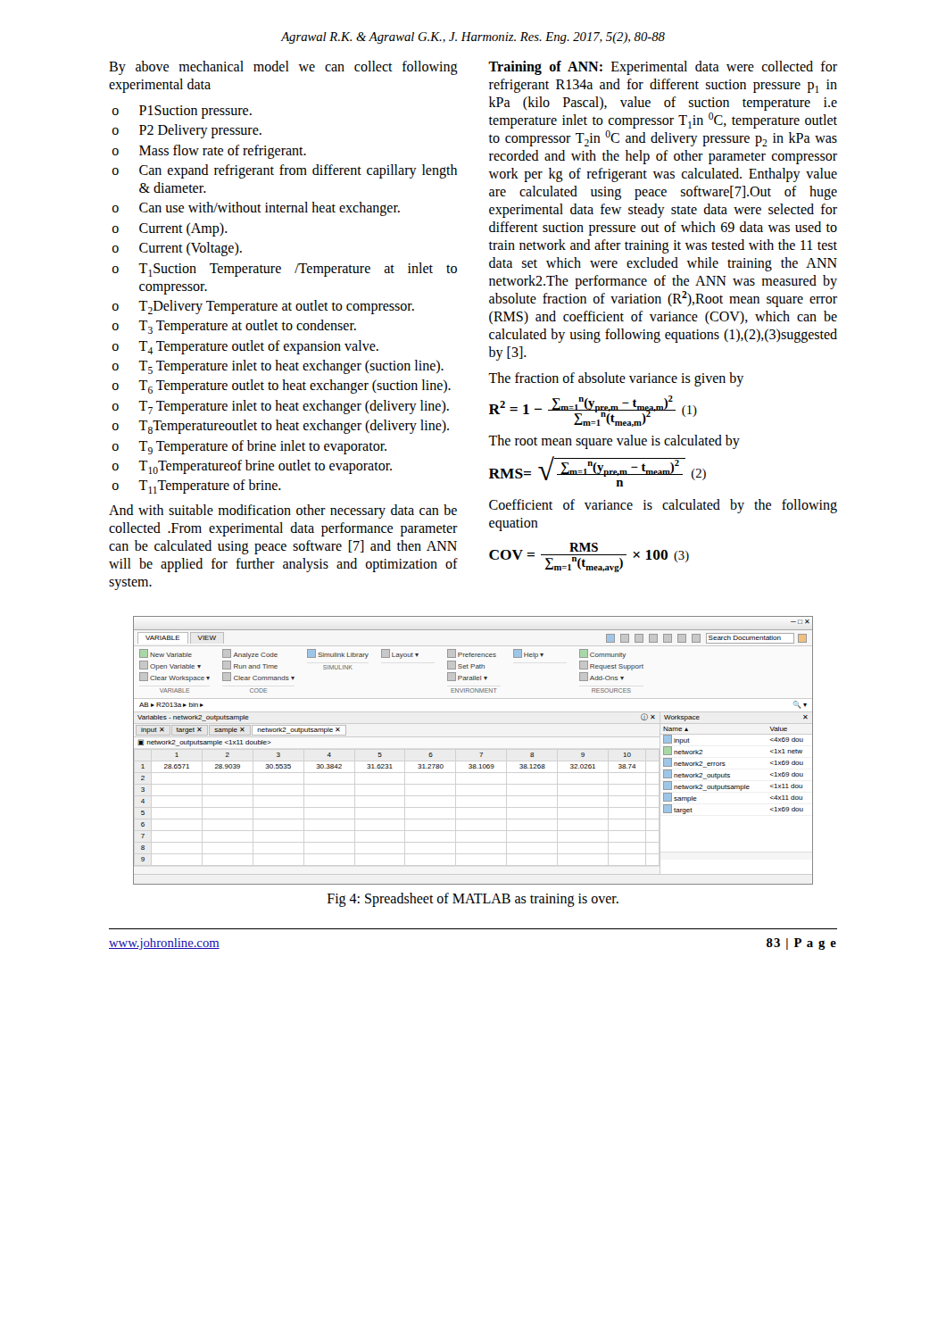Agrawal R.K. & Agrawal G.K., J. Harmoniz. Res. Eng. 2017, 5(2), 80-88
By above mechanical model we can collect following experimental data
P1Suction pressure.
P2 Delivery pressure.
Mass flow rate of refrigerant.
Can expand refrigerant from different capillary length & diameter.
Can use with/without internal heat exchanger.
Current (Amp).
Current (Voltage).
T1Suction Temperature /Temperature at inlet to compressor.
T2Delivery Temperature at outlet to compressor.
T3 Temperature at outlet to condenser.
T4 Temperature outlet of expansion valve.
T5 Temperature inlet to heat exchanger (suction line).
T6 Temperature outlet to heat exchanger (suction line).
T7 Temperature inlet to heat exchanger (delivery line).
T8Temperatureoutlet to heat exchanger (delivery line).
T9 Temperature of brine inlet to evaporator.
T10Temperatureof brine outlet to evaporator.
T11Temperature of brine.
And with suitable modification other necessary data can be collected .From experimental data performance parameter can be calculated using peace software [7] and then ANN will be applied for further analysis and optimization of system.
Training of ANN: Experimental data were collected for refrigerant R134a and for different suction pressure p1 in kPa (kilo Pascal), value of suction temperature i.e temperature inlet to compressor T1in 0C, temperature outlet to compressor T2in 0C and delivery pressure p2 in kPa was recorded and with the help of other parameter compressor work per kg of refrigerant was calculated. Enthalpy value are calculated using peace software[7].Out of huge experimental data few steady state data were selected for different suction pressure out of which 69 data was used to train network and after training it was tested with the 11 test data set which were excluded while training the ANN network2.The performance of the ANN was measured by absolute fraction of variation (R2),Root mean square error (RMS) and coefficient of variance (COV), which can be calculated by using following equations (1),(2),(3)suggested by [3].
The fraction of absolute variance is given by
R2 = 1 − ∑m=1n(ypre,m − tmea,m)2 ∑m=1n(tmea,m)2 (1)
The root mean square value is calculated by
RMS= √ ∑m=1n(ypre,m − tmeam)2 n (2)
Coefficient of variance is calculated by the following equation
COV = RMS ∑m=1n(tmea,avg) × 100 (3)
─ □ ✕
VARIABLE
VIEW
Search Documentation
New Variable
Open Variable ▾
Clear Workspace ▾
VARIABLE
Analyze Code
Run and Time
Clear Commands ▾
CODE
Simulink Library
SIMULINK
Layout ▾
Preferences
Set Path
Parallel ▾
ENVIRONMENT
Help ▾
Community
Request Support
Add-Ons ▾
RESOURCES
AB ▸ R2013a ▸ bin ▸ 🔍 ▾
Variables - network2_outputsample ⓘ ✕
input ✕
target ✕
sample ✕
network2_outputsample ✕
▣ network2_outputsample <1x11 double>
| | 1 | 2 | 3 | 4 | 5 | 6 | 7 | 8 | 9 | 10 | |
| --- | --- | --- | --- | --- | --- | --- | --- | --- | --- | --- | --- |
| 1 | 28.6571 | 28.9039 | 30.5535 | 30.3842 | 31.6231 | 31.2780 | 38.1069 | 38.1268 | 32.0261 | 38.74 | |
| 2 | | | | | | | | | | | |
| 3 | | | | | | | | | | | |
| 4 | | | | | | | | | | | |
| 5 | | | | | | | | | | | |
| 6 | | | | | | | | | | | |
| 7 | | | | | | | | | | | |
| 8 | | | | | | | | | | | |
| 9 | | | | | | | | | | | |
Workspace✕
| Name ▴ | Value |
| --- | --- |
| input | <4x69 dou |
| network2 | <1x1 netw |
| network2_errors | <1x69 dou |
| network2_outputs | <1x69 dou |
| network2_outputsample | <1x11 dou |
| sample | <4x11 dou |
| target | <1x69 dou |
Fig 4: Spreadsheet of MATLAB as training is over.
www.johronline.com 83 | P a g e